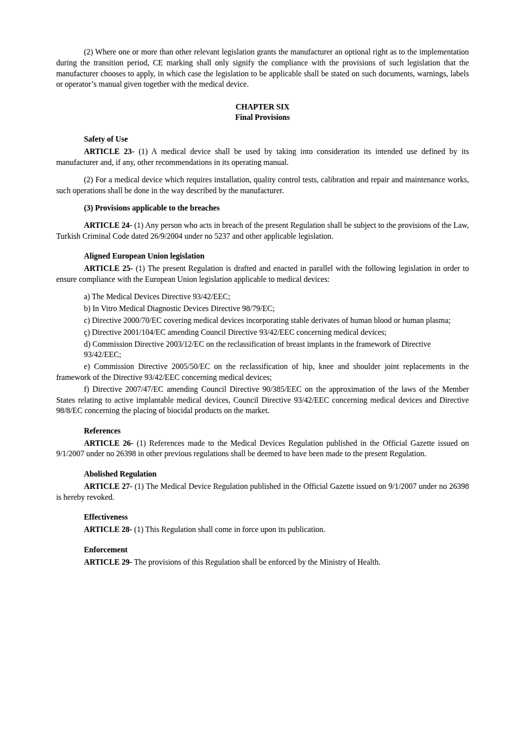(2) Where one or more than other relevant legislation grants the manufacturer an optional right as to the implementation during the transition period, CE marking shall only signify the compliance with the provisions of such legislation that the manufacturer chooses to apply, in which case the legislation to be applicable shall be stated on such documents, warnings, labels or operator’s manual given together with the medical device.
CHAPTER SIX
Final Provisions
Safety of Use
ARTICLE 23- (1) A medical device shall be used by taking into consideration its intended use defined by its manufacturer and, if any, other recommendations in its operating manual.
(2) For a medical device which requires installation, quality control tests, calibration and repair and maintenance works, such operations shall be done in the way described by the manufacturer.
(3) Provisions applicable to the breaches
ARTICLE 24- (1) Any person who acts in breach of the present Regulation shall be subject to the provisions of the Law, Turkish Criminal Code dated 26/9/2004 under no 5237 and other applicable legislation.
Aligned European Union legislation
ARTICLE 25- (1) The present Regulation is drafted and enacted in parallel with the following legislation in order to ensure compliance with the European Union legislation applicable to medical devices:
a) The Medical Devices Directive 93/42/EEC;
b) In Vitro Medical Diagnostic Devices Directive 98/79/EC;
c) Directive 2000/70/EC covering medical devices incorporating stable derivates of human blood or human plasma;
ç) Directive 2001/104/EC amending Council Directive 93/42/EEC concerning medical devices;
d) Commission Directive 2003/12/EC on the reclassification of breast implants in the framework of Directive
93/42/EEC;
e) Commission Directive 2005/50/EC on the reclassification of hip, knee and shoulder joint replacements in the framework of the Directive 93/42/EEC concerning medical devices;
f) Directive 2007/47/EC amending Council Directive 90/385/EEC on the approximation of the laws of the Member States relating to active implantable medical devices, Council Directive 93/42/EEC concerning medical devices and Directive 98/8/EC concerning the placing of biocidal products on the market.
References
ARTICLE 26- (1) References made to the Medical Devices Regulation published in the Official Gazette issued on 9/1/2007 under no 26398 in other previous regulations shall be deemed to have been made to the present Regulation.
Abolished Regulation
ARTICLE 27- (1) The Medical Device Regulation published in the Official Gazette issued on 9/1/2007 under no 26398 is hereby revoked.
Effectiveness
ARTICLE 28- (1) This Regulation shall come in force upon its publication.
Enforcement
ARTICLE 29- The provisions of this Regulation shall be enforced by the Ministry of Health.